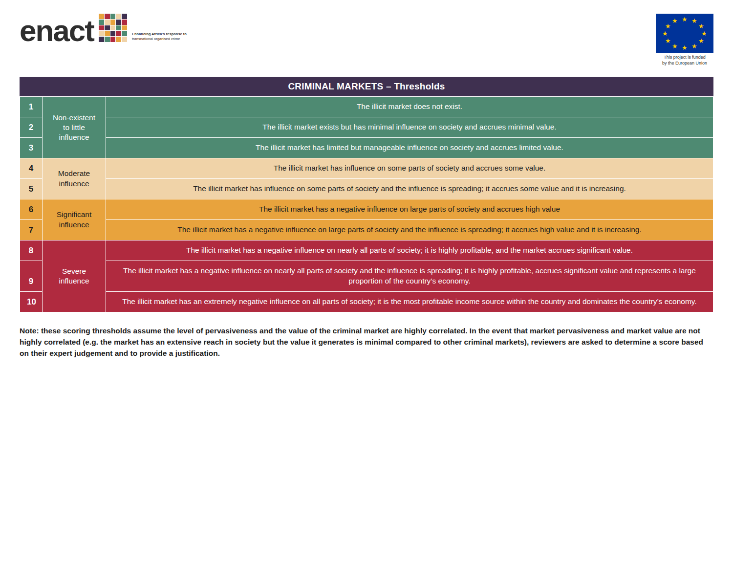enact
Enhancing Africa's response to
transnational organised crime
★ ★ ★ ★ ★ ★ ★ ★ ★ ★ ★ ★
This project is funded
by the European Union
CRIMINAL MARKETS – Thresholds
| 1 | Non-existent to little influence | The illicit market does not exist. |
| 2 | The illicit market exists but has minimal influence on society and accrues minimal value. |
| 3 | The illicit market has limited but manageable influence on society and accrues limited value. |
| 4 | Moderate influence | The illicit market has influence on some parts of society and accrues some value. |
| 5 | The illicit market has influence on some parts of society and the influence is spreading; it accrues some value and it is increasing. |
| 6 | Significant influence | The illicit market has a negative influence on large parts of society and accrues high value |
| 7 | The illicit market has a negative influence on large parts of society and the influence is spreading; it accrues high value and it is increasing. |
| 8 | Severe influence | The illicit market has a negative influence on nearly all parts of society; it is highly profitable, and the market accrues significant value. |
| 9 | The illicit market has a negative influence on nearly all parts of society and the influence is spreading; it is highly profitable, accrues significant value and represents a large proportion of the country’s economy. |
| 10 | The illicit market has an extremely negative influence on all parts of society; it is the most profitable income source within the country and dominates the country’s economy. |
Note: these scoring thresholds assume the level of pervasiveness and the value of the criminal market are highly correlated. In the event that market pervasiveness and market value are not highly correlated (e.g. the market has an extensive reach in society but the value it generates is minimal compared to other criminal markets), reviewers are asked to determine a score based on their expert judgement and to provide a justification.